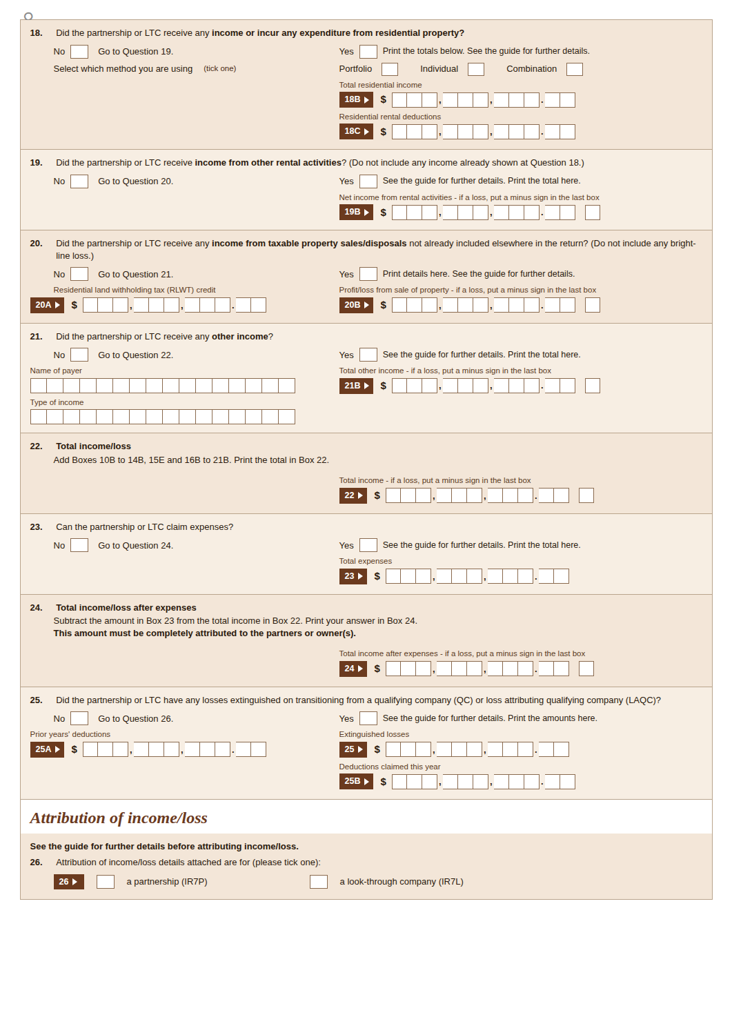⚲
18. Did the partnership or LTC receive any income or incur any expenditure from residential property?
No Go to Question 19.
Select which method you are using (tick one)
Yes Print the totals below. See the guide for further details.
Portfolio Individual Combination
Total residential income
18B $
Residential rental deductions
18C $
19. Did the partnership or LTC receive income from other rental activities? (Do not include any income already shown at Question 18.)
No Go to Question 20.
Yes See the guide for further details. Print the total here.
Net income from rental activities - if a loss, put a minus sign in the last box
19B $
20. Did the partnership or LTC receive any income from taxable property sales/disposals not already included elsewhere in the return? (Do not include any bright-line loss.)
No Go to Question 21.
Residential land withholding tax (RLWT) credit
20A $
Yes Print details here. See the guide for further details.
Profit/loss from sale of property - if a loss, put a minus sign in the last box
20B $
21. Did the partnership or LTC receive any other income?
No Go to Question 22.
Name of payer
Type of income
Yes See the guide for further details. Print the total here.
Total other income - if a loss, put a minus sign in the last box
21B $
22. Total income/loss
Add Boxes 10B to 14B, 15E and 16B to 21B. Print the total in Box 22.
Total income - if a loss, put a minus sign in the last box
22 $
23. Can the partnership or LTC claim expenses?
No Go to Question 24.
Yes See the guide for further details. Print the total here.
Total expenses
23 $
24. Total income/loss after expenses
Subtract the amount in Box 23 from the total income in Box 22. Print your answer in Box 24.
This amount must be completely attributed to the partners or owner(s).
Total income after expenses - if a loss, put a minus sign in the last box
24 $
25. Did the partnership or LTC have any losses extinguished on transitioning from a qualifying company (QC) or loss attributing qualifying company (LAQC)?
No Go to Question 26.
Prior years' deductions
25A $
Yes See the guide for further details. Print the amounts here.
Extinguished losses
25 $
Deductions claimed this year
25B $
Attribution of income/loss
See the guide for further details before attributing income/loss.
26. Attribution of income/loss details attached are for (please tick one):
26 a partnership (IR7P) a look-through company (IR7L)